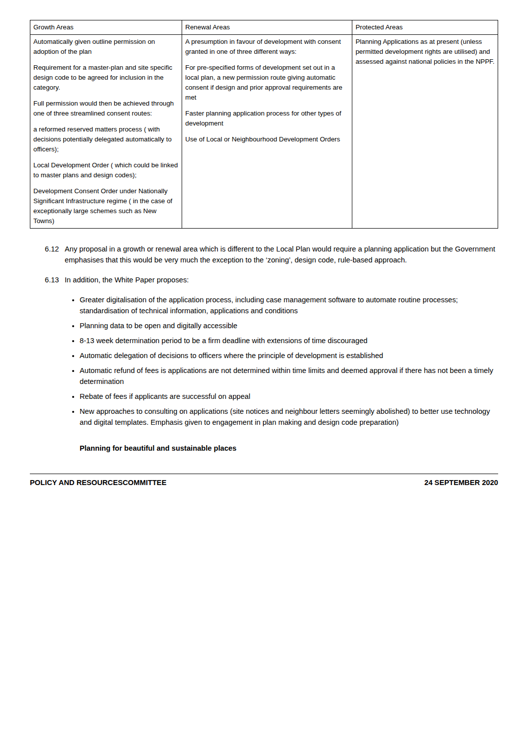| Growth Areas | Renewal Areas | Protected Areas |
| --- | --- | --- |
| Automatically given outline permission on adoption of the plan Requirement for a master-plan and site specific design code to be agreed for inclusion in the category. Full permission would then be achieved through one of three streamlined consent routes: a reformed reserved matters process ( with decisions potentially delegated automatically to officers); Local Development Order ( which could be linked to master plans and design codes); Development Consent Order under Nationally Significant Infrastructure regime ( in the case of exceptionally large schemes such as New Towns) | A presumption in favour of development with consent granted in one of three different ways: For pre-specified forms of development set out in a local plan, a new permission route giving automatic consent if design and prior approval requirements are met Faster planning application process for other types of development Use of Local or Neighbourhood Development Orders | Planning Applications as at present (unless permitted development rights are utilised) and assessed against national policies in the NPPF. |
6.12
Any proposal in a growth or renewal area which is different to the Local Plan would require a planning application but the Government emphasises that this would be very much the exception to the ‘zoning’, design code, rule-based approach.
6.13
In addition, the White Paper proposes:
Greater digitalisation of the application process, including case management software to automate routine processes; standardisation of technical information, applications and conditions
Planning data to be open and digitally accessible
8-13 week determination period to be a firm deadline with extensions of time discouraged
Automatic delegation of decisions to officers where the principle of development is established
Automatic refund of fees is applications are not determined within time limits and deemed approval if there has not been a timely determination
Rebate of fees if applicants are successful on appeal
New approaches to consulting on applications (site notices and neighbour letters seemingly abolished) to better use technology and digital templates. Emphasis given to engagement in plan making and design code preparation)
Planning for beautiful and sustainable places
POLICY AND RESOURCESCOMMITTEE 24 SEPTEMBER 2020